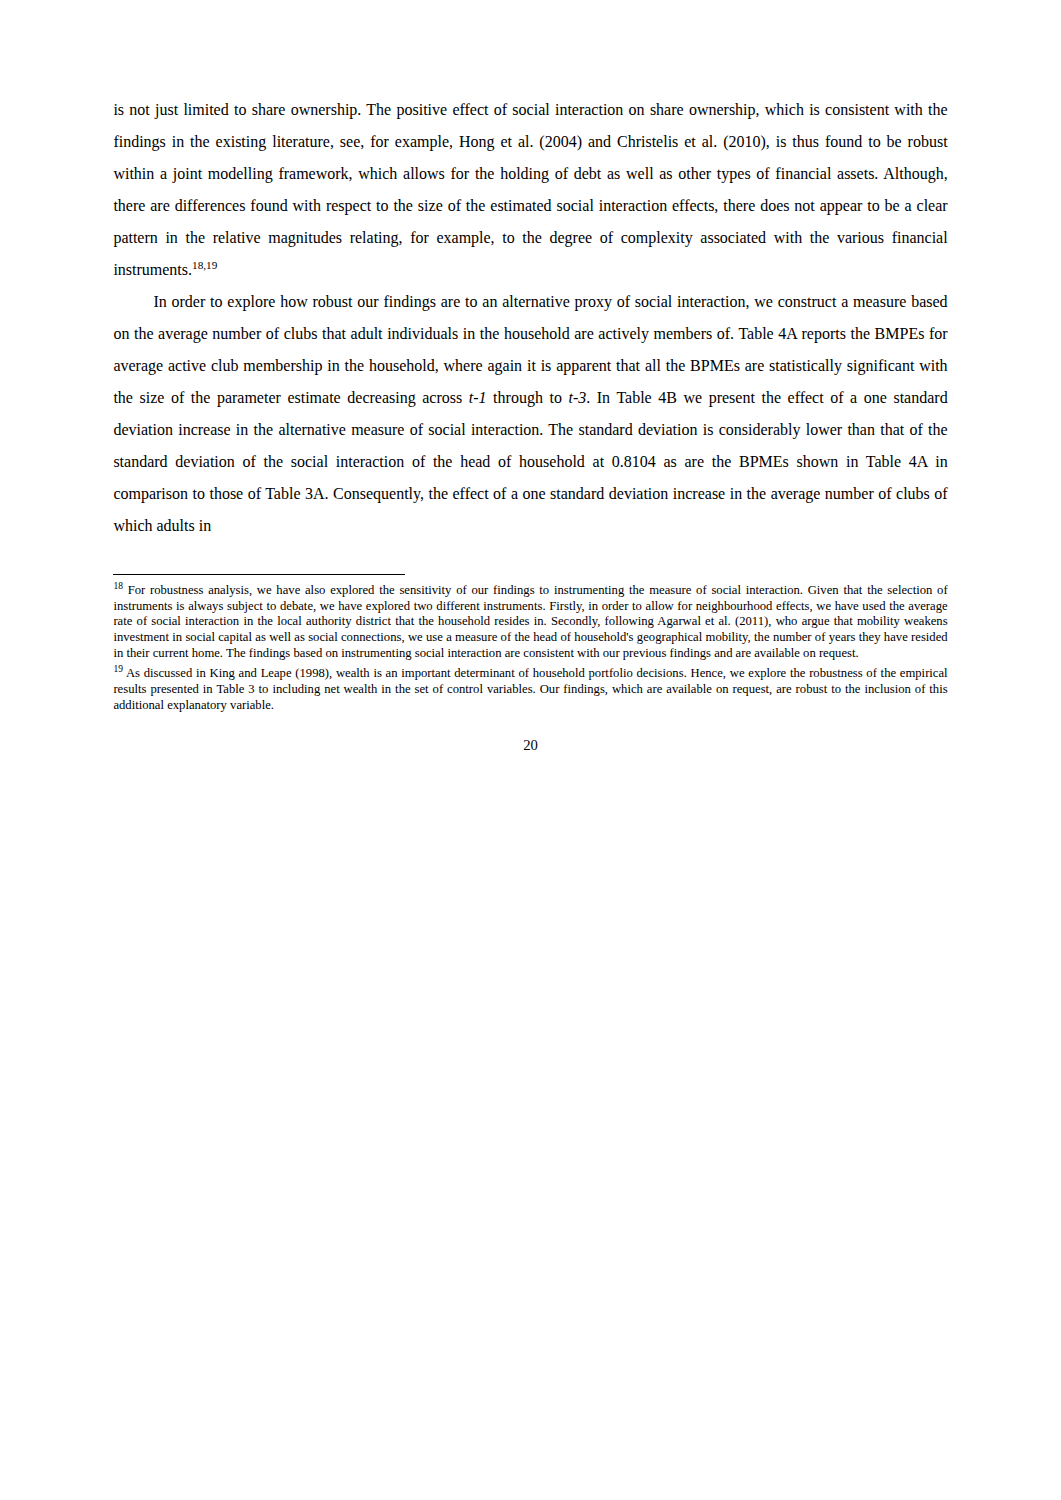is not just limited to share ownership. The positive effect of social interaction on share ownership, which is consistent with the findings in the existing literature, see, for example, Hong et al. (2004) and Christelis et al. (2010), is thus found to be robust within a joint modelling framework, which allows for the holding of debt as well as other types of financial assets. Although, there are differences found with respect to the size of the estimated social interaction effects, there does not appear to be a clear pattern in the relative magnitudes relating, for example, to the degree of complexity associated with the various financial instruments.18,19
In order to explore how robust our findings are to an alternative proxy of social interaction, we construct a measure based on the average number of clubs that adult individuals in the household are actively members of. Table 4A reports the BMPEs for average active club membership in the household, where again it is apparent that all the BPMEs are statistically significant with the size of the parameter estimate decreasing across t-1 through to t-3. In Table 4B we present the effect of a one standard deviation increase in the alternative measure of social interaction. The standard deviation is considerably lower than that of the standard deviation of the social interaction of the head of household at 0.8104 as are the BPMEs shown in Table 4A in comparison to those of Table 3A. Consequently, the effect of a one standard deviation increase in the average number of clubs of which adults in
18 For robustness analysis, we have also explored the sensitivity of our findings to instrumenting the measure of social interaction. Given that the selection of instruments is always subject to debate, we have explored two different instruments. Firstly, in order to allow for neighbourhood effects, we have used the average rate of social interaction in the local authority district that the household resides in. Secondly, following Agarwal et al. (2011), who argue that mobility weakens investment in social capital as well as social connections, we use a measure of the head of household's geographical mobility, the number of years they have resided in their current home. The findings based on instrumenting social interaction are consistent with our previous findings and are available on request.
19 As discussed in King and Leape (1998), wealth is an important determinant of household portfolio decisions. Hence, we explore the robustness of the empirical results presented in Table 3 to including net wealth in the set of control variables. Our findings, which are available on request, are robust to the inclusion of this additional explanatory variable.
20